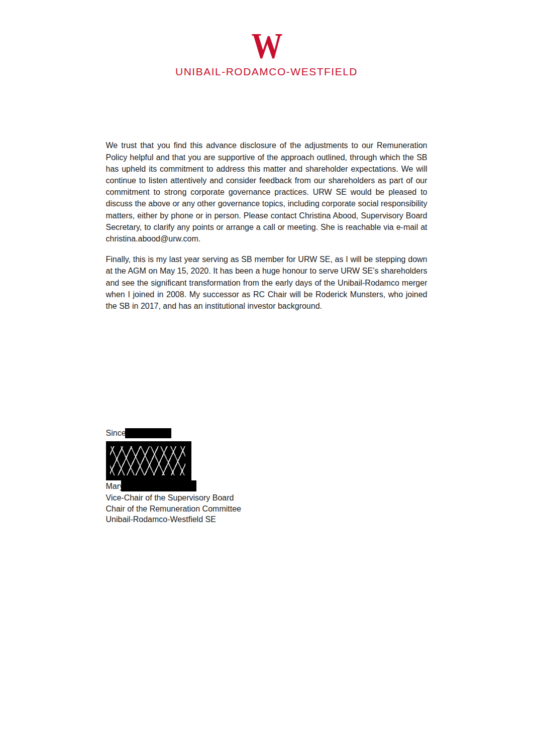W
UNIBAIL-RODAMCO-WESTFIELD
We trust that you find this advance disclosure of the adjustments to our Remuneration Policy helpful and that you are supportive of the approach outlined, through which the SB has upheld its commitment to address this matter and shareholder expectations. We will continue to listen attentively and consider feedback from our shareholders as part of our commitment to strong corporate governance practices. URW SE would be pleased to discuss the above or any other governance topics, including corporate social responsibility matters, either by phone or in person. Please contact Christina Abood, Supervisory Board Secretary, to clarify any points or arrange a call or meeting. She is reachable via e-mail at christina.abood@urw.com.
Finally, this is my last year serving as SB member for URW SE, as I will be stepping down at the AGM on May 15, 2020. It has been a huge honour to serve URW SE’s shareholders and see the significant transformation from the early days of the Unibail-Rodamco merger when I joined in 2008. My successor as RC Chair will be Roderick Munsters, who joined the SB in 2017, and has an institutional investor background.
Sincerely,
Mary Harris
Vice-Chair of the Supervisory Board
Chair of the Remuneration Committee
Unibail-Rodamco-Westfield SE